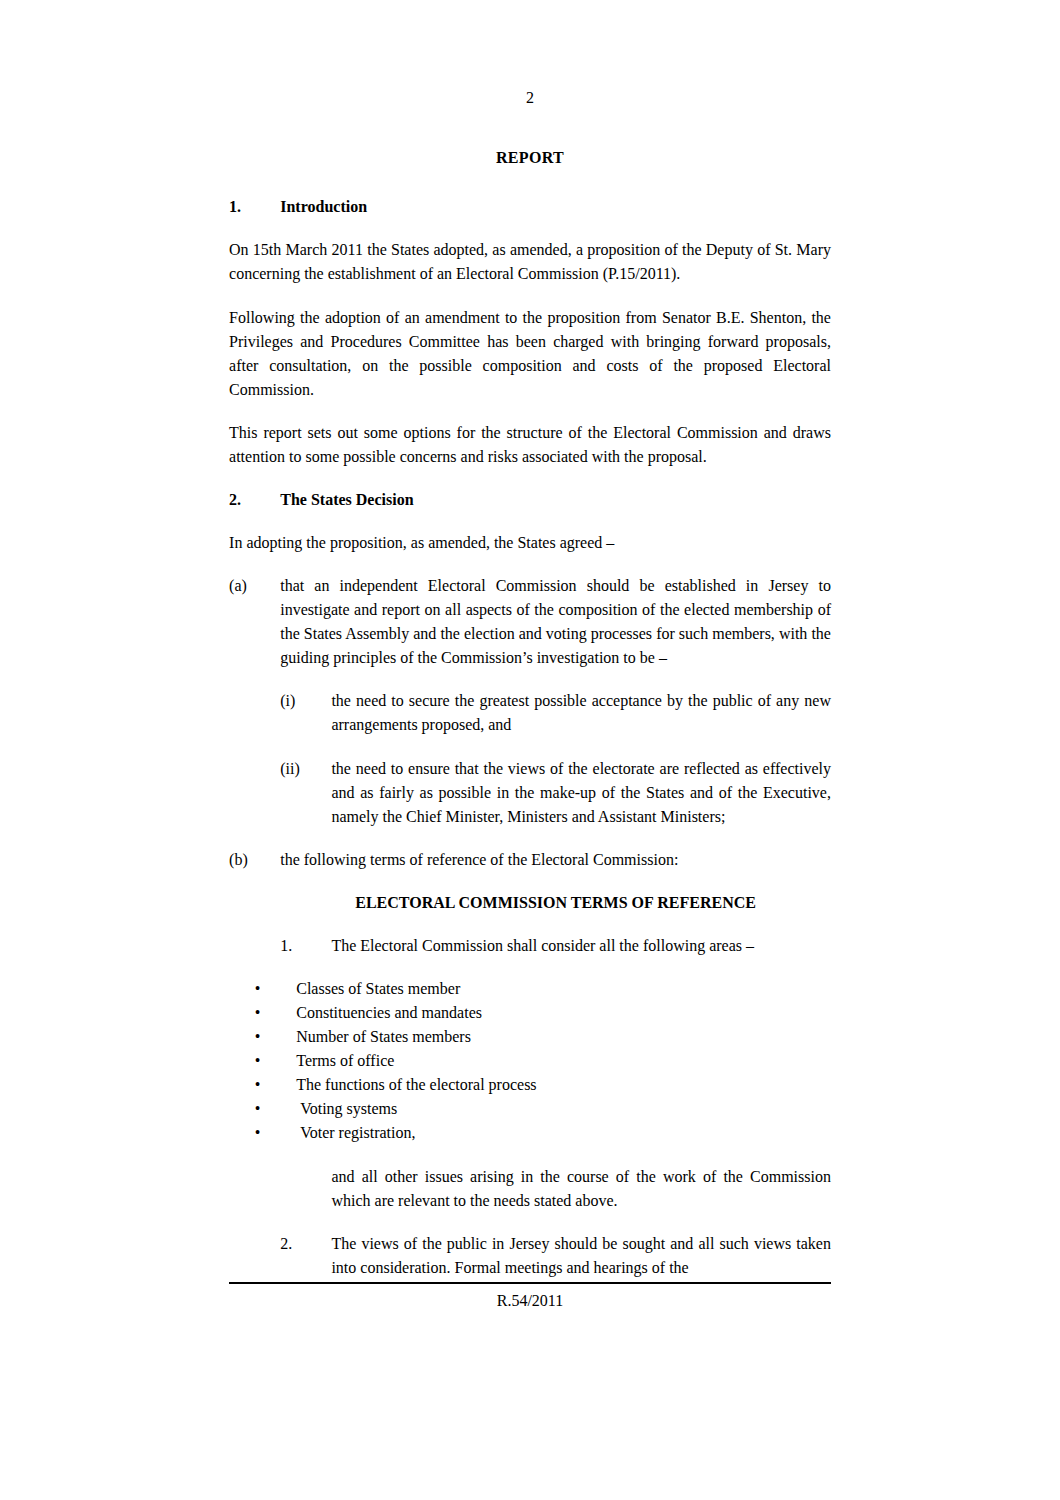2
REPORT
1. Introduction
On 15th March 2011 the States adopted, as amended, a proposition of the Deputy of St. Mary concerning the establishment of an Electoral Commission (P.15/2011).
Following the adoption of an amendment to the proposition from Senator B.E. Shenton, the Privileges and Procedures Committee has been charged with bringing forward proposals, after consultation, on the possible composition and costs of the proposed Electoral Commission.
This report sets out some options for the structure of the Electoral Commission and draws attention to some possible concerns and risks associated with the proposal.
2. The States Decision
In adopting the proposition, as amended, the States agreed –
(a) that an independent Electoral Commission should be established in Jersey to investigate and report on all aspects of the composition of the elected membership of the States Assembly and the election and voting processes for such members, with the guiding principles of the Commission’s investigation to be –
(i) the need to secure the greatest possible acceptance by the public of any new arrangements proposed, and
(ii) the need to ensure that the views of the electorate are reflected as effectively and as fairly as possible in the make-up of the States and of the Executive, namely the Chief Minister, Ministers and Assistant Ministers;
(b) the following terms of reference of the Electoral Commission:
ELECTORAL COMMISSION TERMS OF REFERENCE
1. The Electoral Commission shall consider all the following areas –
Classes of States member
Constituencies and mandates
Number of States members
Terms of office
The functions of the electoral process
Voting systems
Voter registration,
and all other issues arising in the course of the work of the Commission which are relevant to the needs stated above.
2. The views of the public in Jersey should be sought and all such views taken into consideration. Formal meetings and hearings of the
R.54/2011